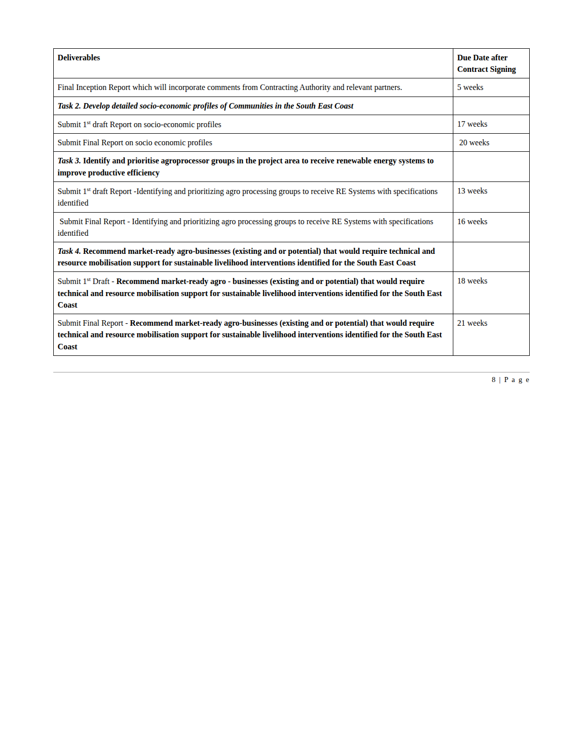| Deliverables | Due Date after Contract Signing |
| --- | --- |
| Final Inception Report which will incorporate comments from Contracting Authority and relevant partners. | 5 weeks |
| Task 2. Develop detailed socio-economic profiles of Communities in the South East Coast | |
| Submit 1 st draft Report on socio-economic profiles | 17 weeks |
| Submit Final Report on socio economic profiles | 20 weeks |
| Task 3. Identify and prioritise agroprocessor groups in the project area to receive renewable energy systems to improve productive efficiency | |
| Submit 1 st draft Report -Identifying and prioritizing agro processing groups to receive RE Systems with specifications identified | 13 weeks |
| Submit Final Report - Identifying and prioritizing agro processing groups to receive RE Systems with specifications identified | 16 weeks |
| Task 4. Recommend market-ready agro-businesses (existing and or potential) that would require technical and resource mobilisation support for sustainable livelihood interventions identified for the South East Coast | |
| Submit 1 st Draft - Recommend market-ready agro - businesses (existing and or potential) that would require technical and resource mobilisation support for sustainable livelihood interventions identified for the South East Coast | 18 weeks |
| Submit Final Report - Recommend market-ready agro-businesses (existing and or potential) that would require technical and resource mobilisation support for sustainable livelihood interventions identified for the South East Coast | 21 weeks |
8 | P a g e